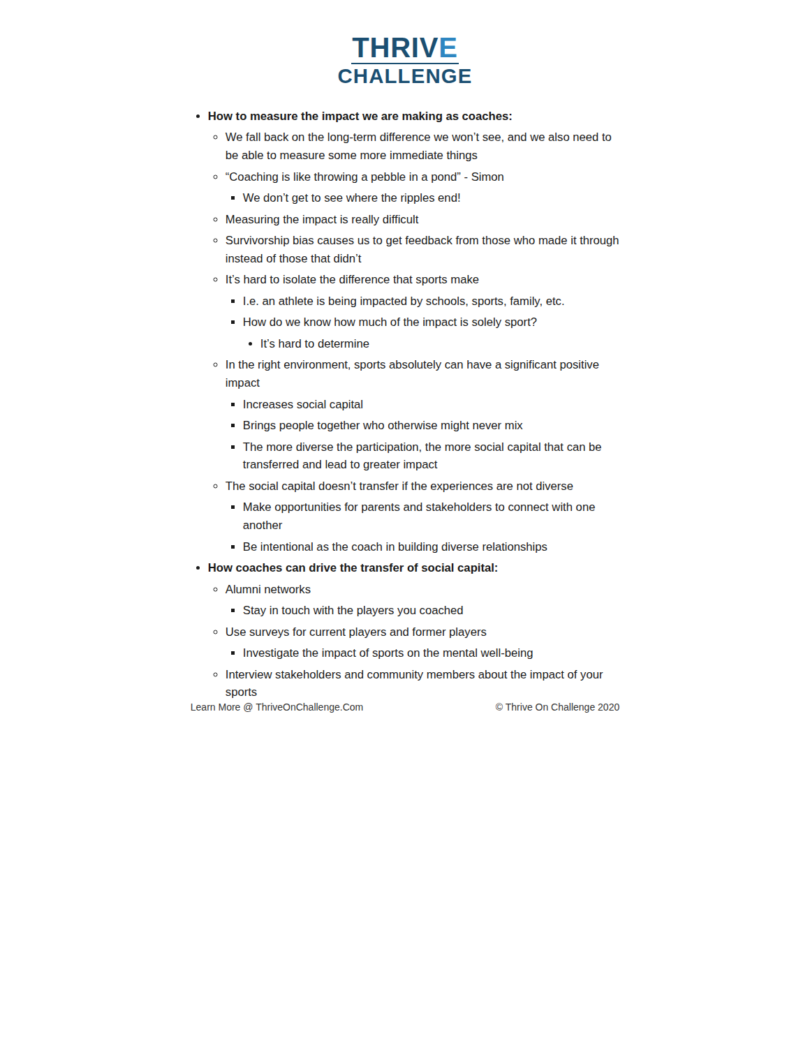THRIVE
CHALLENGE
How to measure the impact we are making as coaches:
We fall back on the long-term difference we won’t see, and we also need to be able to measure some more immediate things
“Coaching is like throwing a pebble in a pond” - Simon
We don’t get to see where the ripples end!
Measuring the impact is really difficult
Survivorship bias causes us to get feedback from those who made it through instead of those that didn’t
It’s hard to isolate the difference that sports make
I.e. an athlete is being impacted by schools, sports, family, etc.
How do we know how much of the impact is solely sport?
It’s hard to determine
In the right environment, sports absolutely can have a significant positive impact
Increases social capital
Brings people together who otherwise might never mix
The more diverse the participation, the more social capital that can be transferred and lead to greater impact
The social capital doesn’t transfer if the experiences are not diverse
Make opportunities for parents and stakeholders to connect with one another
Be intentional as the coach in building diverse relationships
How coaches can drive the transfer of social capital:
Alumni networks
Stay in touch with the players you coached
Use surveys for current players and former players
Investigate the impact of sports on the mental well-being
Interview stakeholders and community members about the impact of your sports
Learn More @ ThriveOnChallenge.Com © Thrive On Challenge 2020